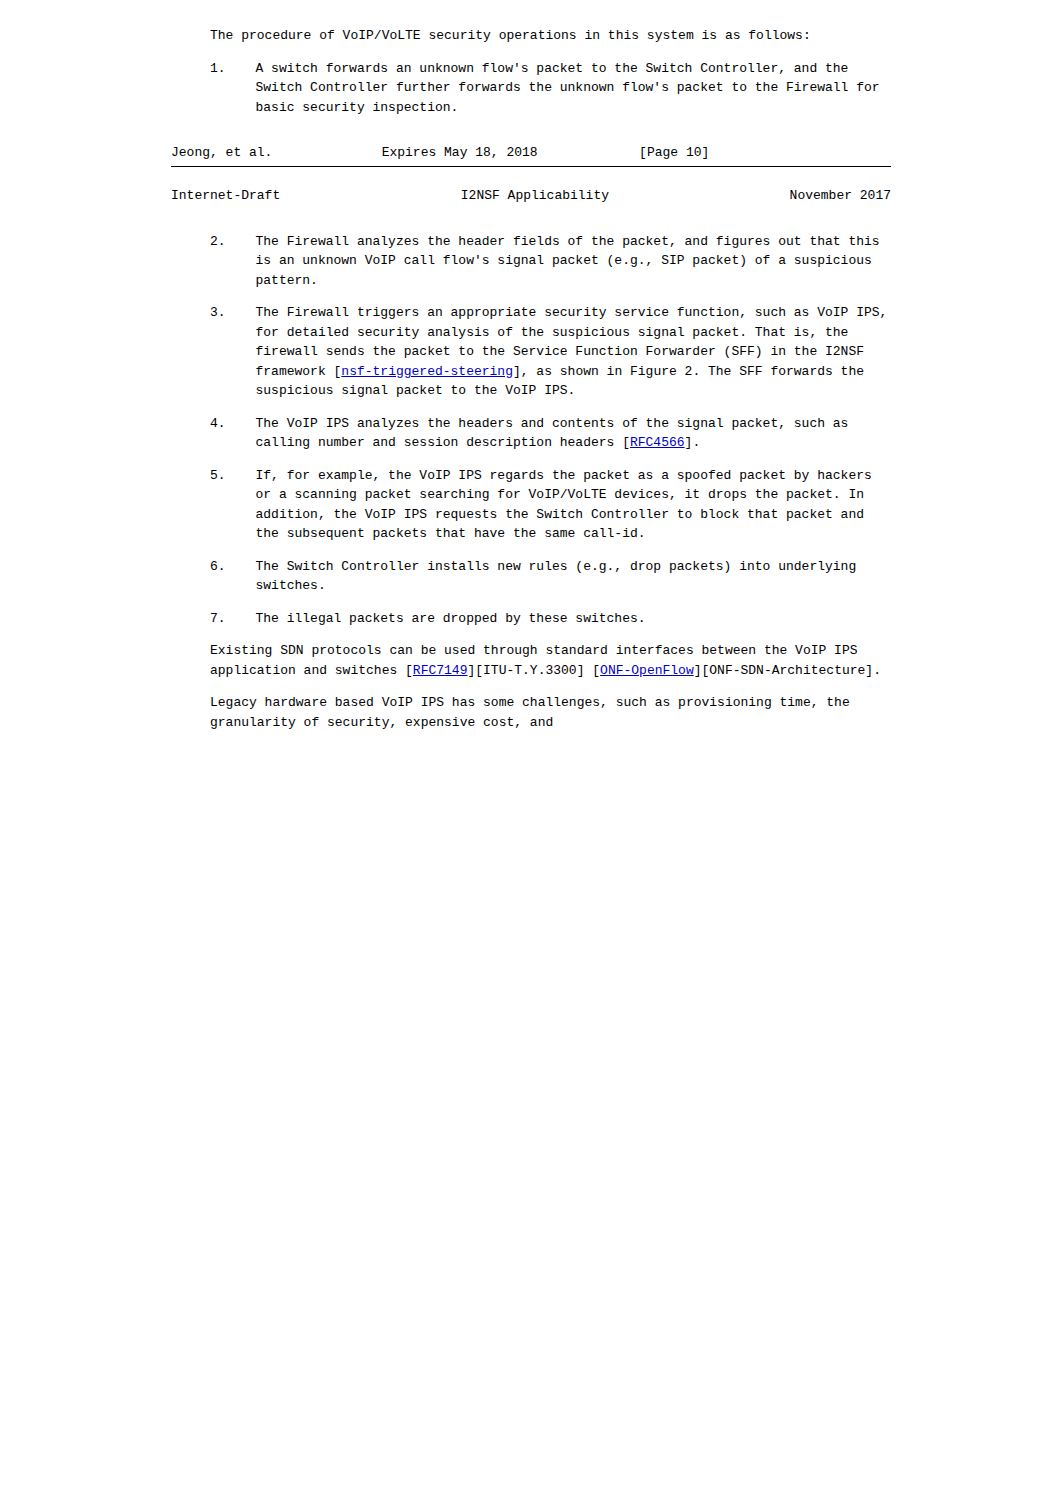The procedure of VoIP/VoLTE security operations in this system is as follows:
1. A switch forwards an unknown flow's packet to the Switch Controller, and the Switch Controller further forwards the unknown flow's packet to the Firewall for basic security inspection.
Jeong, et al. Expires May 18, 2018 [Page 10]
Internet-Draft I2NSF Applicability November 2017
2. The Firewall analyzes the header fields of the packet, and figures out that this is an unknown VoIP call flow's signal packet (e.g., SIP packet) of a suspicious pattern.
3. The Firewall triggers an appropriate security service function, such as VoIP IPS, for detailed security analysis of the suspicious signal packet. That is, the firewall sends the packet to the Service Function Forwarder (SFF) in the I2NSF framework [nsf-triggered-steering], as shown in Figure 2. The SFF forwards the suspicious signal packet to the VoIP IPS.
4. The VoIP IPS analyzes the headers and contents of the signal packet, such as calling number and session description headers [RFC4566].
5. If, for example, the VoIP IPS regards the packet as a spoofed packet by hackers or a scanning packet searching for VoIP/VoLTE devices, it drops the packet. In addition, the VoIP IPS requests the Switch Controller to block that packet and the subsequent packets that have the same call-id.
6. The Switch Controller installs new rules (e.g., drop packets) into underlying switches.
7. The illegal packets are dropped by these switches.
Existing SDN protocols can be used through standard interfaces between the VoIP IPS application and switches [RFC7149][ITU-T.Y.3300] [ONF-OpenFlow][ONF-SDN-Architecture].
Legacy hardware based VoIP IPS has some challenges, such as provisioning time, the granularity of security, expensive cost, and